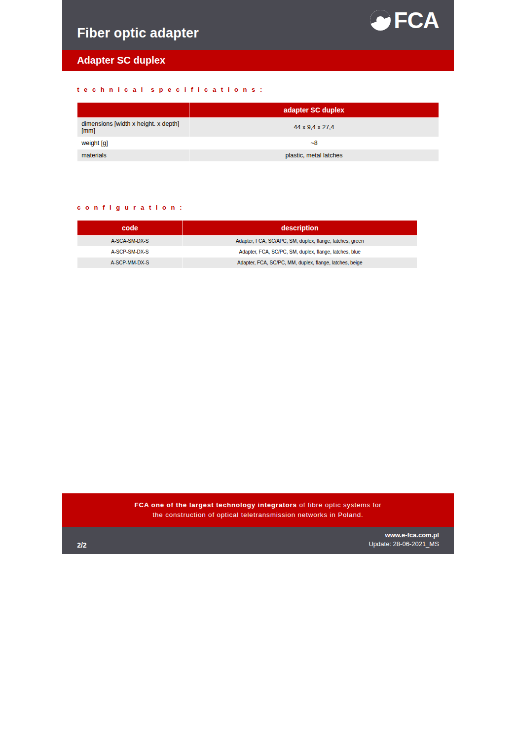FCA
Fiber optic adapter
Adapter SC duplex
t e c h n i c a l s p e c i f i c a t i o n s :
| | adapter SC duplex |
| --- | --- |
| dimensions [width x height. x depth][mm] | 44 x 9,4 x 27,4 |
| weight [g] | ~8 |
| materials | plastic, metal latches |
c o n f i g u r a t i o n :
| code | description |
| --- | --- |
| A-SCA-SM-DX-S | Adapter, FCA, SC/APC, SM, duplex, flange, latches, green |
| A-SCP-SM-DX-S | Adapter, FCA, SC/PC, SM, duplex, flange, latches, blue |
| A-SCP-MM-DX-S | Adapter, FCA, SC/PC, MM, duplex, flange, latches, beige |
FCA one of the largest technology integrators of fibre optic systems for
the construction of optical teletransmission networks in Poland.
2/2
www.e-fca.com.pl
Update: 28-06-2021_MS